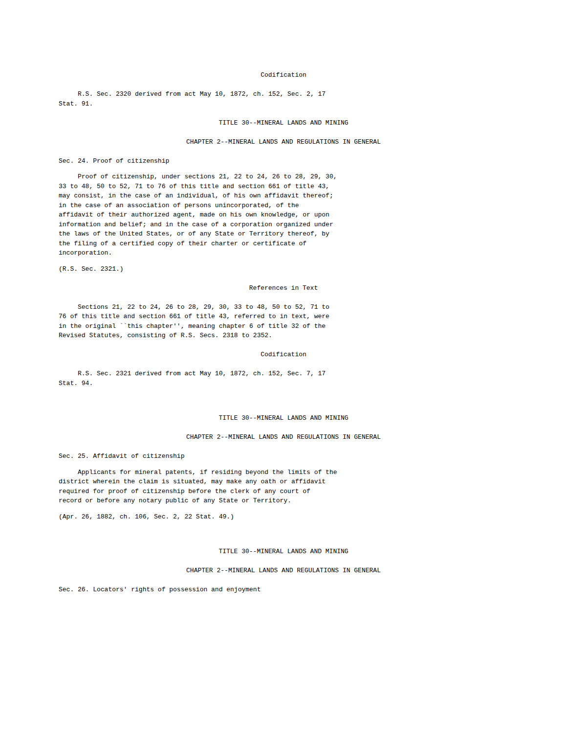Codification
R.S. Sec. 2320 derived from act May 10, 1872, ch. 152, Sec. 2, 17
Stat. 91.
TITLE 30--MINERAL LANDS AND MINING
CHAPTER 2--MINERAL LANDS AND REGULATIONS IN GENERAL
Sec. 24. Proof of citizenship
Proof of citizenship, under sections 21, 22 to 24, 26 to 28, 29, 30,
33 to 48, 50 to 52, 71 to 76 of this title and section 661 of title 43,
may consist, in the case of an individual, of his own affidavit thereof;
in the case of an association of persons unincorporated, of the
affidavit of their authorized agent, made on his own knowledge, or upon
information and belief; and in the case of a corporation organized under
the laws of the United States, or of any State or Territory thereof, by
the filing of a certified copy of their charter or certificate of
incorporation.
(R.S. Sec. 2321.)
References in Text
Sections 21, 22 to 24, 26 to 28, 29, 30, 33 to 48, 50 to 52, 71 to
76 of this title and section 661 of title 43, referred to in text, were
in the original ``this chapter'', meaning chapter 6 of title 32 of the
Revised Statutes, consisting of R.S. Secs. 2318 to 2352.
Codification
R.S. Sec. 2321 derived from act May 10, 1872, ch. 152, Sec. 7, 17
Stat. 94.
TITLE 30--MINERAL LANDS AND MINING
CHAPTER 2--MINERAL LANDS AND REGULATIONS IN GENERAL
Sec. 25. Affidavit of citizenship
Applicants for mineral patents, if residing beyond the limits of the
district wherein the claim is situated, may make any oath or affidavit
required for proof of citizenship before the clerk of any court of
record or before any notary public of any State or Territory.
(Apr. 26, 1882, ch. 106, Sec. 2, 22 Stat. 49.)
TITLE 30--MINERAL LANDS AND MINING
CHAPTER 2--MINERAL LANDS AND REGULATIONS IN GENERAL
Sec. 26. Locators' rights of possession and enjoyment